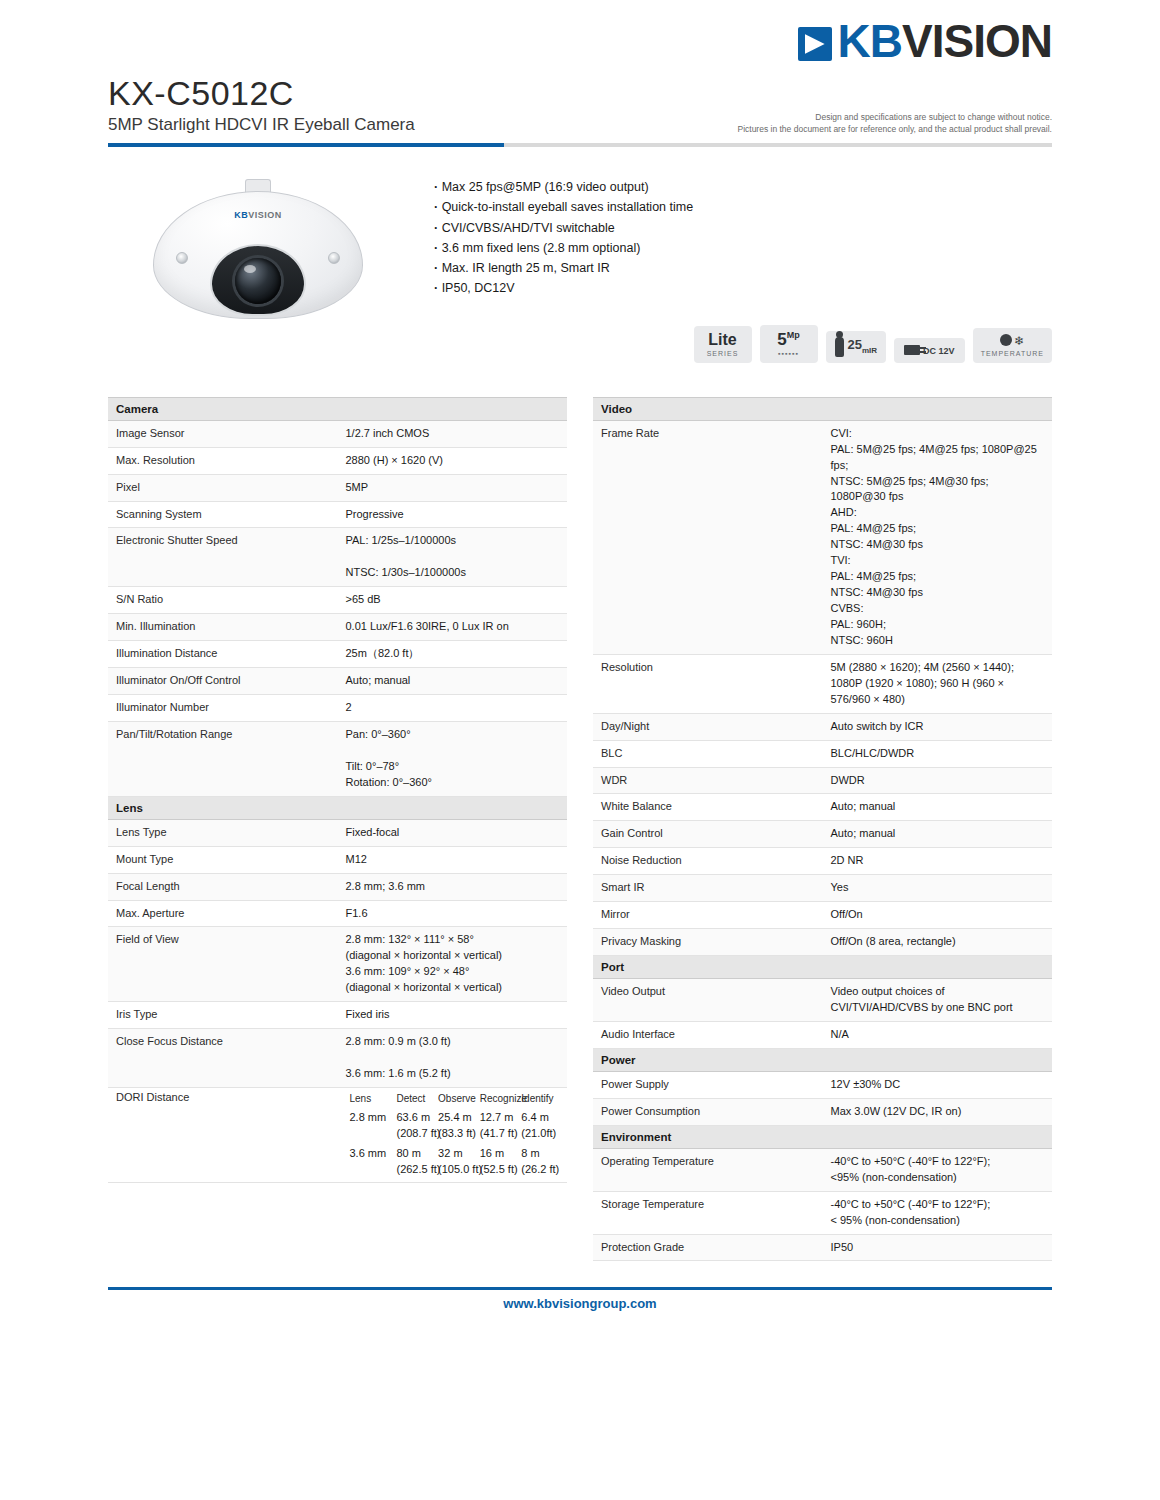KB VISION
KX-C5012C
5MP Starlight HDCVI IR Eyeball Camera
Design and specifications are subject to change without notice.
Pictures in the document are for reference only, and the actual product shall prevail.
KBVISION
Max 25 fps@5MP (16:9 video output)
Quick-to-install eyeball saves installation time
CVI/CVBS/AHD/TVI switchable
3.6 mm fixed lens (2.8 mm optional)
Max. IR length 25 m, Smart IR
IP50, DC12V
Lite Series
5Mp▪▪▪▪▪▪
25mIR
DC 12V
❄Temperature
| Camera |
| --- |
| Image Sensor | 1/2.7 inch CMOS |
| Max. Resolution | 2880 (H) × 1620 (V) |
| Pixel | 5MP |
| Scanning System | Progressive |
| Electronic Shutter Speed | PAL: 1/25s–1/100000s NTSC: 1/30s–1/100000s |
| S/N Ratio | >65 dB |
| Min. Illumination | 0.01 Lux/F1.6 30IRE, 0 Lux IR on |
| Illumination Distance | 25m（82.0 ft） |
| Illuminator On/Off Control | Auto; manual |
| Illuminator Number | 2 |
| Pan/Tilt/Rotation Range | Pan: 0°–360° Tilt: 0°–78° Rotation: 0°–360° |
| Lens |
| Lens Type | Fixed-focal |
| Mount Type | M12 |
| Focal Length | 2.8 mm; 3.6 mm |
| Max. Aperture | F1.6 |
| Field of View | 2.8 mm: 132° × 111° × 58° (diagonal × horizontal × vertical) 3.6 mm: 109° × 92° × 48° (diagonal × horizontal × vertical) |
| Iris Type | Fixed iris |
| Close Focus Distance | 2.8 mm: 0.9 m (3.0 ft) 3.6 mm: 1.6 m (5.2 ft) |
| DORI Distance | / Lens / Detect / Observe / Recognize / Identify / / --- / --- / --- / --- / --- / / 2.8 mm / 63.6 m (208.7 ft) / 25.4 m (83.3 ft) / 12.7 m (41.7 ft) / 6.4 m (21.0ft) / / 3.6 mm / 80 m (262.5 ft) / 32 m (105.0 ft) / 16 m (52.5 ft) / 8 m (26.2 ft) / |
| Video |
| --- |
| Frame Rate | CVI: PAL: 5M@25 fps; 4M@25 fps; 1080P@25 fps; NTSC: 5M@25 fps; 4M@30 fps; 1080P@30 fps AHD: PAL: 4M@25 fps; NTSC: 4M@30 fps TVI: PAL: 4M@25 fps; NTSC: 4M@30 fps CVBS: PAL: 960H; NTSC: 960H |
| Resolution | 5M (2880 × 1620); 4M (2560 × 1440); 1080P (1920 × 1080); 960 H (960 × 576/960 × 480) |
| Day/Night | Auto switch by ICR |
| BLC | BLC/HLC/DWDR |
| WDR | DWDR |
| White Balance | Auto; manual |
| Gain Control | Auto; manual |
| Noise Reduction | 2D NR |
| Smart IR | Yes |
| Mirror | Off/On |
| Privacy Masking | Off/On (8 area, rectangle) |
| Port |
| Video Output | Video output choices of CVI/TVI/AHD/CVBS by one BNC port |
| Audio Interface | N/A |
| Power |
| Power Supply | 12V ±30% DC |
| Power Consumption | Max 3.0W (12V DC, IR on) |
| Environment |
| Operating Temperature | -40°C to +50°C (-40°F to 122°F); <95% (non-condensation) |
| Storage Temperature | -40°C to +50°C (-40°F to 122°F); < 95% (non-condensation) |
| Protection Grade | IP50 |
www.kbvisiongroup.com